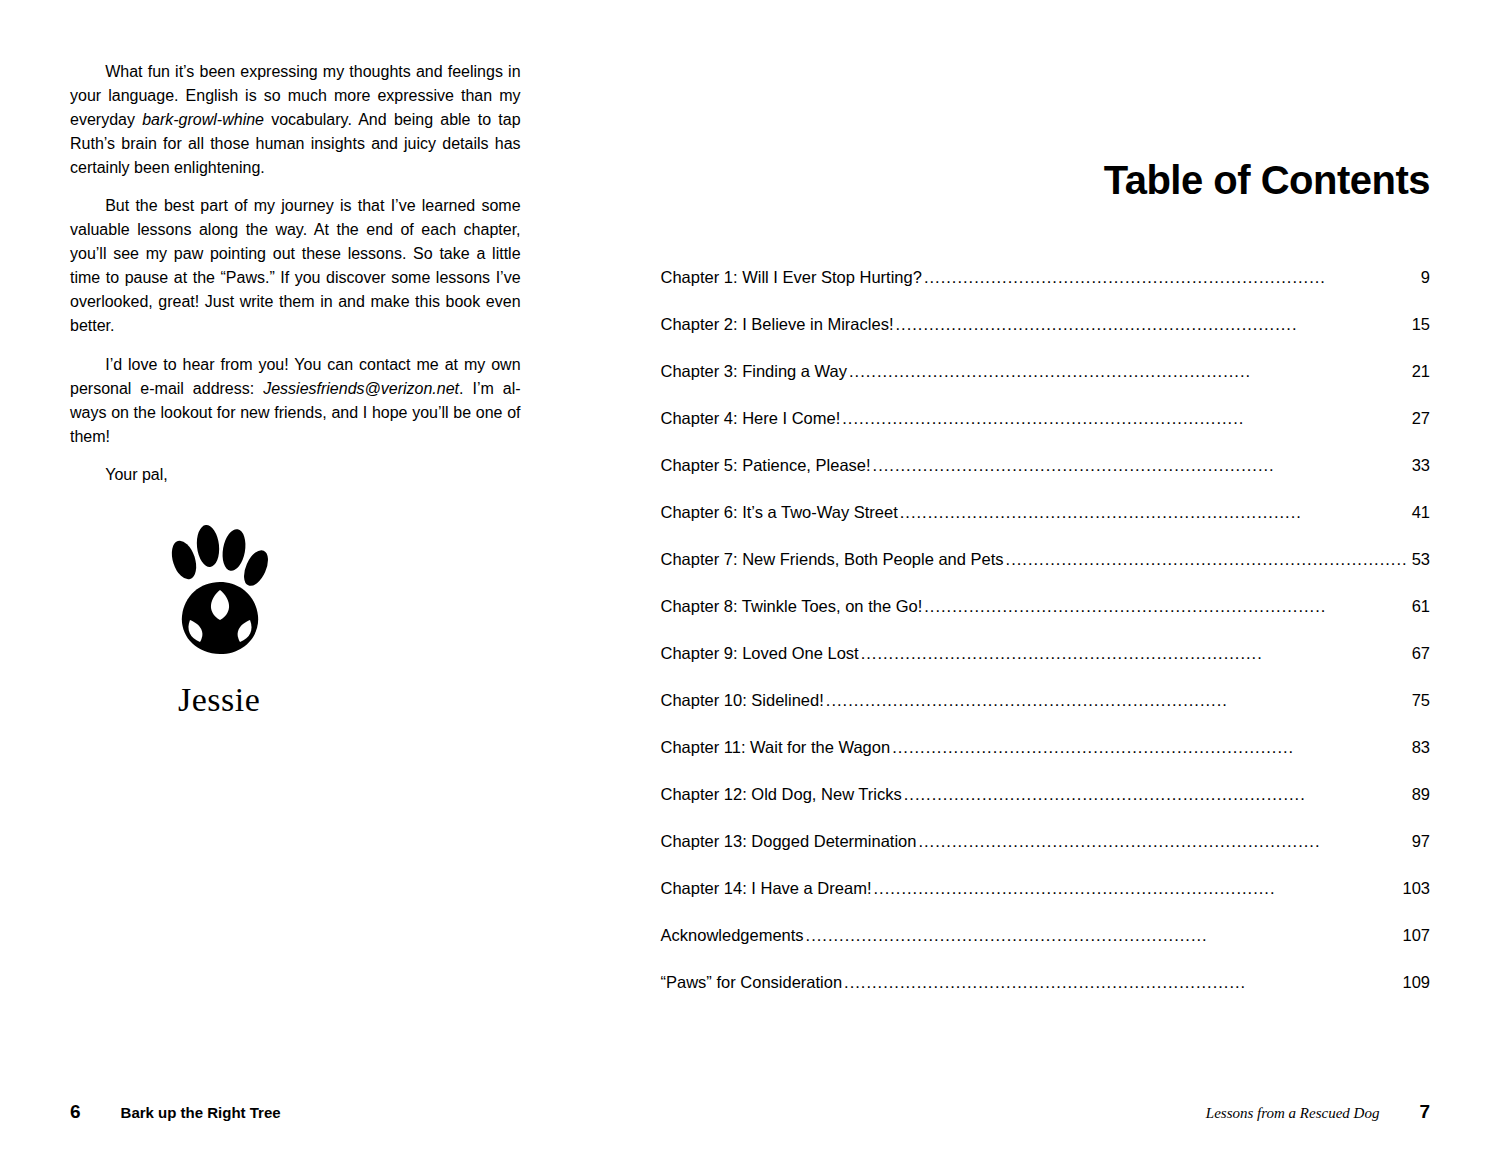What fun it’s been expressing my thoughts and feelings in your language. English is so much more expressive than my everyday bark-growl-whine vocabulary. And being able to tap Ruth’s brain for all those human insights and juicy details has certainly been enlightening.
But the best part of my journey is that I’ve learned some valuable lessons along the way. At the end of each chapter, you’ll see my paw pointing out these lessons. So take a little time to pause at the “Paws.” If you discover some lessons I’ve overlooked, great! Just write them in and make this book even better.
I’d love to hear from you! You can contact me at my own personal e-mail address: Jessiesfriends@verizon.net. I’m always on the lookout for new friends, and I hope you’ll be one of them!
Your pal,
Jessie
6 Bark up the Right Tree
Table of Contents
Chapter 1: Will I Ever Stop Hurting?........................................................................ 9
Chapter 2: I Believe in Miracles!........................................................................ 15
Chapter 3: Finding a Way........................................................................ 21
Chapter 4: Here I Come!........................................................................ 27
Chapter 5: Patience, Please!........................................................................ 33
Chapter 6: It’s a Two-Way Street........................................................................ 41
Chapter 7: New Friends, Both People and Pets........................................................................ 53
Chapter 8: Twinkle Toes, on the Go!........................................................................ 61
Chapter 9: Loved One Lost........................................................................ 67
Chapter 10: Sidelined!........................................................................ 75
Chapter 11: Wait for the Wagon........................................................................ 83
Chapter 12: Old Dog, New Tricks........................................................................ 89
Chapter 13: Dogged Determination........................................................................ 97
Chapter 14: I Have a Dream!........................................................................ 103
Acknowledgements........................................................................ 107
“Paws” for Consideration........................................................................ 109
Lessons from a Rescued Dog 7